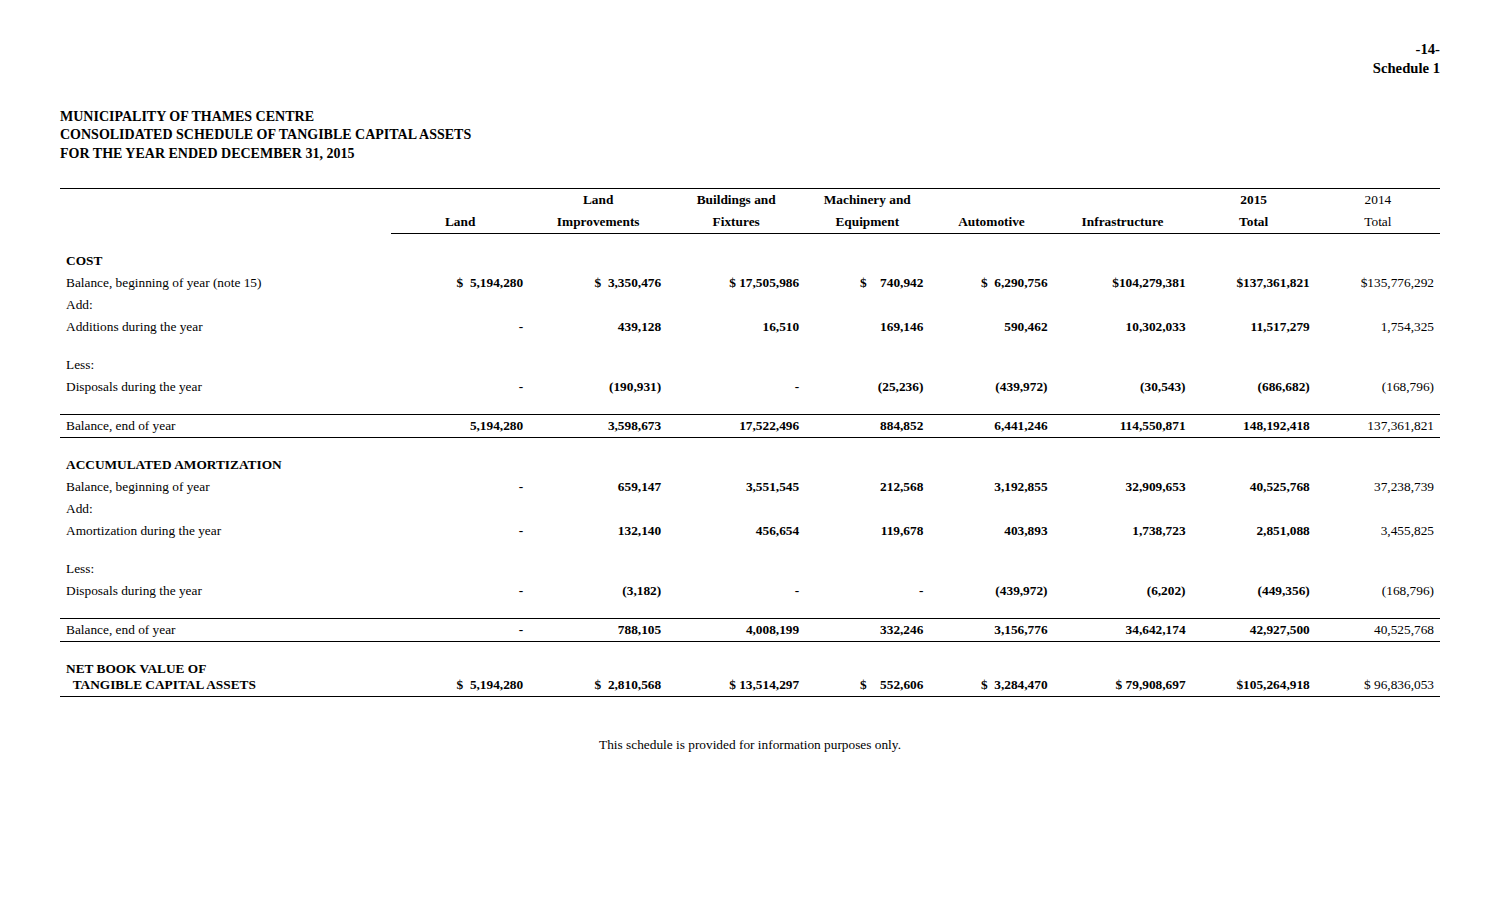-14-
Schedule 1
MUNICIPALITY OF THAMES CENTRE
CONSOLIDATED SCHEDULE OF TANGIBLE CAPITAL ASSETS
FOR THE YEAR ENDED DECEMBER 31, 2015
| | | Land | Buildings and | Machinery and | | | 2015 | 2014 |
| --- | --- | --- | --- | --- | --- | --- | --- | --- |
| | Land | Improvements | Fixtures | Equipment | Automotive | Infrastructure | Total | Total |
| COST | |
| Balance, beginning of year (note 15) | $ 5,194,280 | $ 3,350,476 | $ 17,505,986 | $ 740,942 | $ 6,290,756 | $104,279,381 | $137,361,821 | $135,776,292 |
| Add: | |
| Additions during the year | - | 439,128 | 16,510 | 169,146 | 590,462 | 10,302,033 | 11,517,279 | 1,754,325 |
| Less: | |
| Disposals during the year | - | (190,931) | - | (25,236) | (439,972) | (30,543) | (686,682) | (168,796) |
| Balance, end of year | 5,194,280 | 3,598,673 | 17,522,496 | 884,852 | 6,441,246 | 114,550,871 | 148,192,418 | 137,361,821 |
| ACCUMULATED AMORTIZATION | |
| Balance, beginning of year | - | 659,147 | 3,551,545 | 212,568 | 3,192,855 | 32,909,653 | 40,525,768 | 37,238,739 |
| Add: | |
| Amortization during the year | - | 132,140 | 456,654 | 119,678 | 403,893 | 1,738,723 | 2,851,088 | 3,455,825 |
| Less: | |
| Disposals during the year | - | (3,182) | - | - | (439,972) | (6,202) | (449,356) | (168,796) |
| Balance, end of year | - | 788,105 | 4,008,199 | 332,246 | 3,156,776 | 34,642,174 | 42,927,500 | 40,525,768 |
| NET BOOK VALUE OF TANGIBLE CAPITAL ASSETS | $ 5,194,280 | $ 2,810,568 | $ 13,514,297 | $ 552,606 | $ 3,284,470 | $ 79,908,697 | $105,264,918 | $ 96,836,053 |
This schedule is provided for information purposes only.